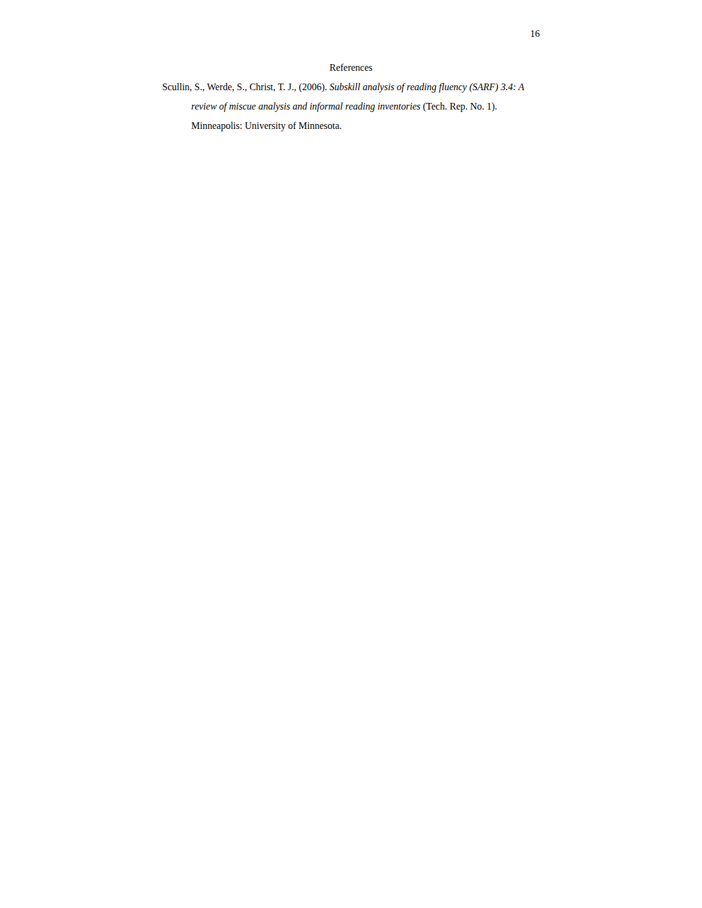16
References
Scullin, S., Werde, S., Christ, T. J., (2006). Subskill analysis of reading fluency (SARF) 3.4: A review of miscue analysis and informal reading inventories (Tech. Rep. No. 1). Minneapolis: University of Minnesota.